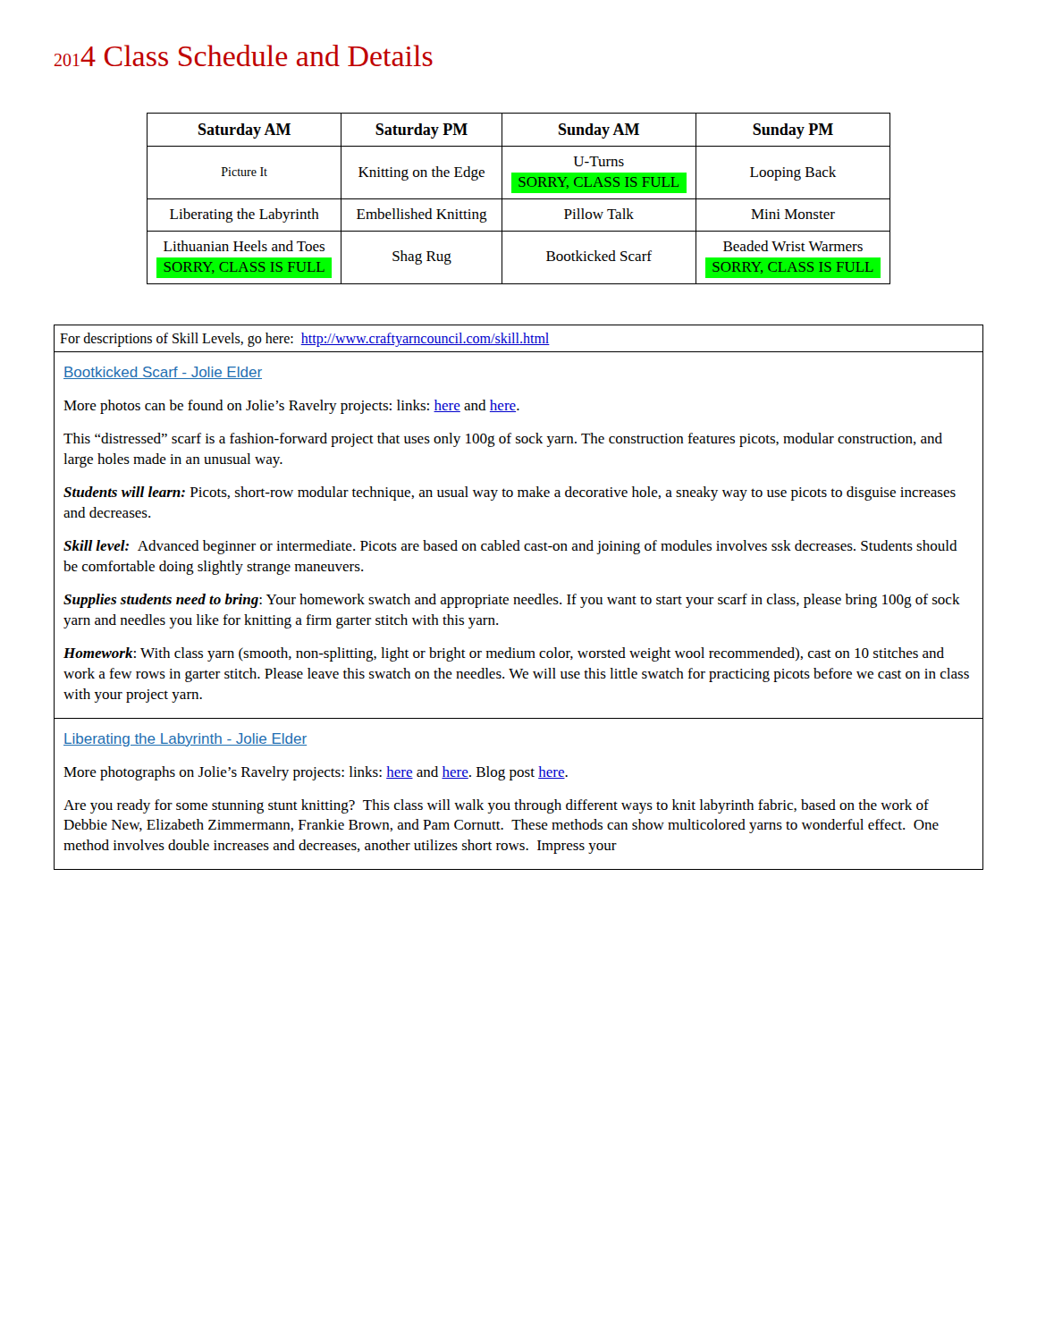2014 Class Schedule and Details
| Saturday AM | Saturday PM | Sunday AM | Sunday PM |
| --- | --- | --- | --- |
| Picture It | Knitting on the Edge | U-Turns SORRY, CLASS IS FULL | Looping Back |
| Liberating the Labyrinth | Embellished Knitting | Pillow Talk | Mini Monster |
| Lithuanian Heels and Toes SORRY, CLASS IS FULL | Shag Rug | Bootkicked Scarf | Beaded Wrist Warmers SORRY, CLASS IS FULL |
For descriptions of Skill Levels, go here: http://www.craftyarncouncil.com/skill.html
Bootkicked Scarf - Jolie Elder
More photos can be found on Jolie’s Ravelry projects: links: here and here.
This “distressed” scarf is a fashion-forward project that uses only 100g of sock yarn. The construction features picots, modular construction, and large holes made in an unusual way.
Students will learn: Picots, short-row modular technique, an usual way to make a decorative hole, a sneaky way to use picots to disguise increases and decreases.
Skill level: Advanced beginner or intermediate. Picots are based on cabled cast-on and joining of modules involves ssk decreases. Students should be comfortable doing slightly strange maneuvers.
Supplies students need to bring: Your homework swatch and appropriate needles. If you want to start your scarf in class, please bring 100g of sock yarn and needles you like for knitting a firm garter stitch with this yarn.
Homework: With class yarn (smooth, non-splitting, light or bright or medium color, worsted weight wool recommended), cast on 10 stitches and work a few rows in garter stitch. Please leave this swatch on the needles. We will use this little swatch for practicing picots before we cast on in class with your project yarn.
Liberating the Labyrinth - Jolie Elder
More photographs on Jolie’s Ravelry projects: links: here and here. Blog post here.
Are you ready for some stunning stunt knitting? This class will walk you through different ways to knit labyrinth fabric, based on the work of Debbie New, Elizabeth Zimmermann, Frankie Brown, and Pam Cornutt. These methods can show multicolored yarns to wonderful effect. One method involves double increases and decreases, another utilizes short rows. Impress your